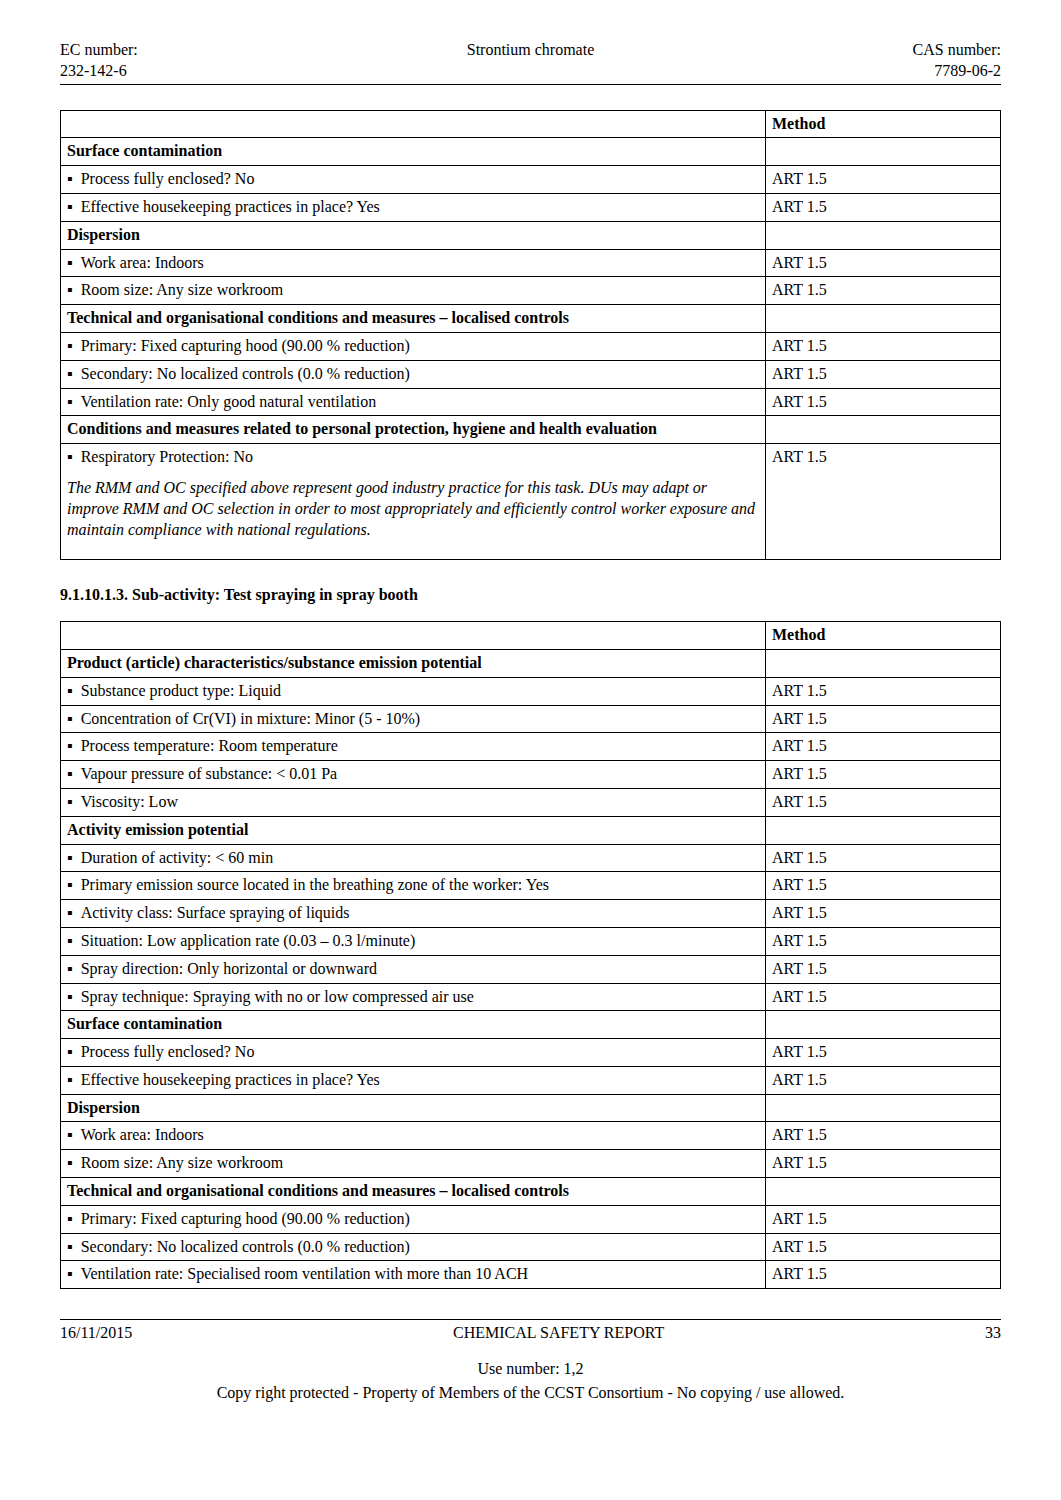EC number:
232-142-6
Strontium chromate
CAS number:
7789-06-2
| | Method |
| Surface contamination | |
| Process fully enclosed? No | ART 1.5 |
| Effective housekeeping practices in place? Yes | ART 1.5 |
| Dispersion | |
| Work area: Indoors | ART 1.5 |
| Room size: Any size workroom | ART 1.5 |
| Technical and organisational conditions and measures – localised controls | |
| Primary: Fixed capturing hood (90.00 % reduction) | ART 1.5 |
| Secondary: No localized controls (0.0 % reduction) | ART 1.5 |
| Ventilation rate: Only good natural ventilation | ART 1.5 |
| Conditions and measures related to personal protection, hygiene and health evaluation | |
| Respiratory Protection: No The RMM and OC specified above represent good industry practice for this task. DUs may adapt or improve RMM and OC selection in order to most appropriately and efficiently control worker exposure and maintain compliance with national regulations. | ART 1.5 |
9.1.10.1.3. Sub-activity: Test spraying in spray booth
| | Method |
| Product (article) characteristics/substance emission potential | |
| Substance product type: Liquid | ART 1.5 |
| Concentration of Cr(VI) in mixture: Minor (5 - 10%) | ART 1.5 |
| Process temperature: Room temperature | ART 1.5 |
| Vapour pressure of substance: < 0.01 Pa | ART 1.5 |
| Viscosity: Low | ART 1.5 |
| Activity emission potential | |
| Duration of activity: < 60 min | ART 1.5 |
| Primary emission source located in the breathing zone of the worker: Yes | ART 1.5 |
| Activity class: Surface spraying of liquids | ART 1.5 |
| Situation: Low application rate (0.03 – 0.3 l/minute) | ART 1.5 |
| Spray direction: Only horizontal or downward | ART 1.5 |
| Spray technique: Spraying with no or low compressed air use | ART 1.5 |
| Surface contamination | |
| Process fully enclosed? No | ART 1.5 |
| Effective housekeeping practices in place? Yes | ART 1.5 |
| Dispersion | |
| Work area: Indoors | ART 1.5 |
| Room size: Any size workroom | ART 1.5 |
| Technical and organisational conditions and measures – localised controls | |
| Primary: Fixed capturing hood (90.00 % reduction) | ART 1.5 |
| Secondary: No localized controls (0.0 % reduction) | ART 1.5 |
| Ventilation rate: Specialised room ventilation with more than 10 ACH | ART 1.5 |
16/11/2015 CHEMICAL SAFETY REPORT 33
Use number: 1,2
Copy right protected - Property of Members of the CCST Consortium - No copying / use allowed.